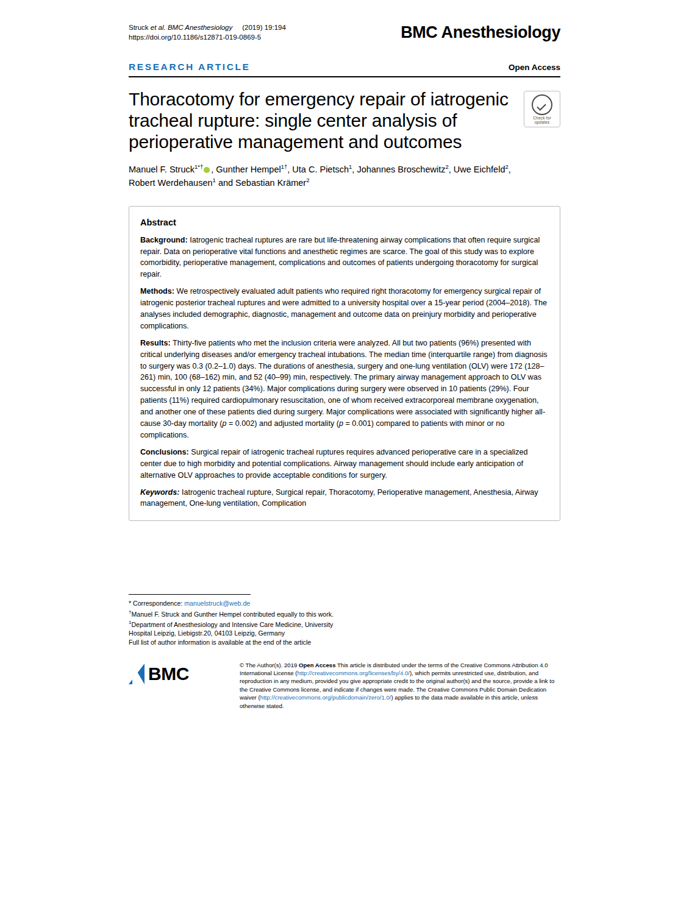Struck et al. BMC Anesthesiology (2019) 19:194
https://doi.org/10.1186/s12871-019-0869-5
BMC Anesthesiology
Research Article
Open Access
Thoracotomy for emergency repair of iatrogenic tracheal rupture: single center analysis of perioperative management and outcomes
Check for
updates
Manuel F. Struck1*† , Gunther Hempel1†, Uta C. Pietsch1, Johannes Broschewitz2, Uwe Eichfeld2,
Robert Werdehausen1 and Sebastian Krämer2
Abstract
Background: Iatrogenic tracheal ruptures are rare but life-threatening airway complications that often require surgical repair. Data on perioperative vital functions and anesthetic regimes are scarce. The goal of this study was to explore comorbidity, perioperative management, complications and outcomes of patients undergoing thoracotomy for surgical repair.
Methods: We retrospectively evaluated adult patients who required right thoracotomy for emergency surgical repair of iatrogenic posterior tracheal ruptures and were admitted to a university hospital over a 15-year period (2004–2018). The analyses included demographic, diagnostic, management and outcome data on preinjury morbidity and perioperative complications.
Results: Thirty-five patients who met the inclusion criteria were analyzed. All but two patients (96%) presented with critical underlying diseases and/or emergency tracheal intubations. The median time (interquartile range) from diagnosis to surgery was 0.3 (0.2–1.0) days. The durations of anesthesia, surgery and one-lung ventilation (OLV) were 172 (128–261) min, 100 (68–162) min, and 52 (40–99) min, respectively. The primary airway management approach to OLV was successful in only 12 patients (34%). Major complications during surgery were observed in 10 patients (29%). Four patients (11%) required cardiopulmonary resuscitation, one of whom received extracorporeal membrane oxygenation, and another one of these patients died during surgery. Major complications were associated with significantly higher all-cause 30-day mortality (p = 0.002) and adjusted mortality (p = 0.001) compared to patients with minor or no complications.
Conclusions: Surgical repair of iatrogenic tracheal ruptures requires advanced perioperative care in a specialized center due to high morbidity and potential complications. Airway management should include early anticipation of alternative OLV approaches to provide acceptable conditions for surgery.
Keywords: Iatrogenic tracheal rupture, Surgical repair, Thoracotomy, Perioperative management, Anesthesia, Airway management, One-lung ventilation, Complication
* Correspondence: manuelstruck@web.de
†Manuel F. Struck and Gunther Hempel contributed equally to this work.
1Department of Anesthesiology and Intensive Care Medicine, University
Hospital Leipzig, Liebigstr.20, 04103 Leipzig, Germany
Full list of author information is available at the end of the article
BMC
© The Author(s). 2019 Open Access This article is distributed under the terms of the Creative Commons Attribution 4.0 International License (http://creativecommons.org/licenses/by/4.0/), which permits unrestricted use, distribution, and reproduction in any medium, provided you give appropriate credit to the original author(s) and the source, provide a link to the Creative Commons license, and indicate if changes were made. The Creative Commons Public Domain Dedication waiver (http://creativecommons.org/publicdomain/zero/1.0/) applies to the data made available in this article, unless otherwise stated.